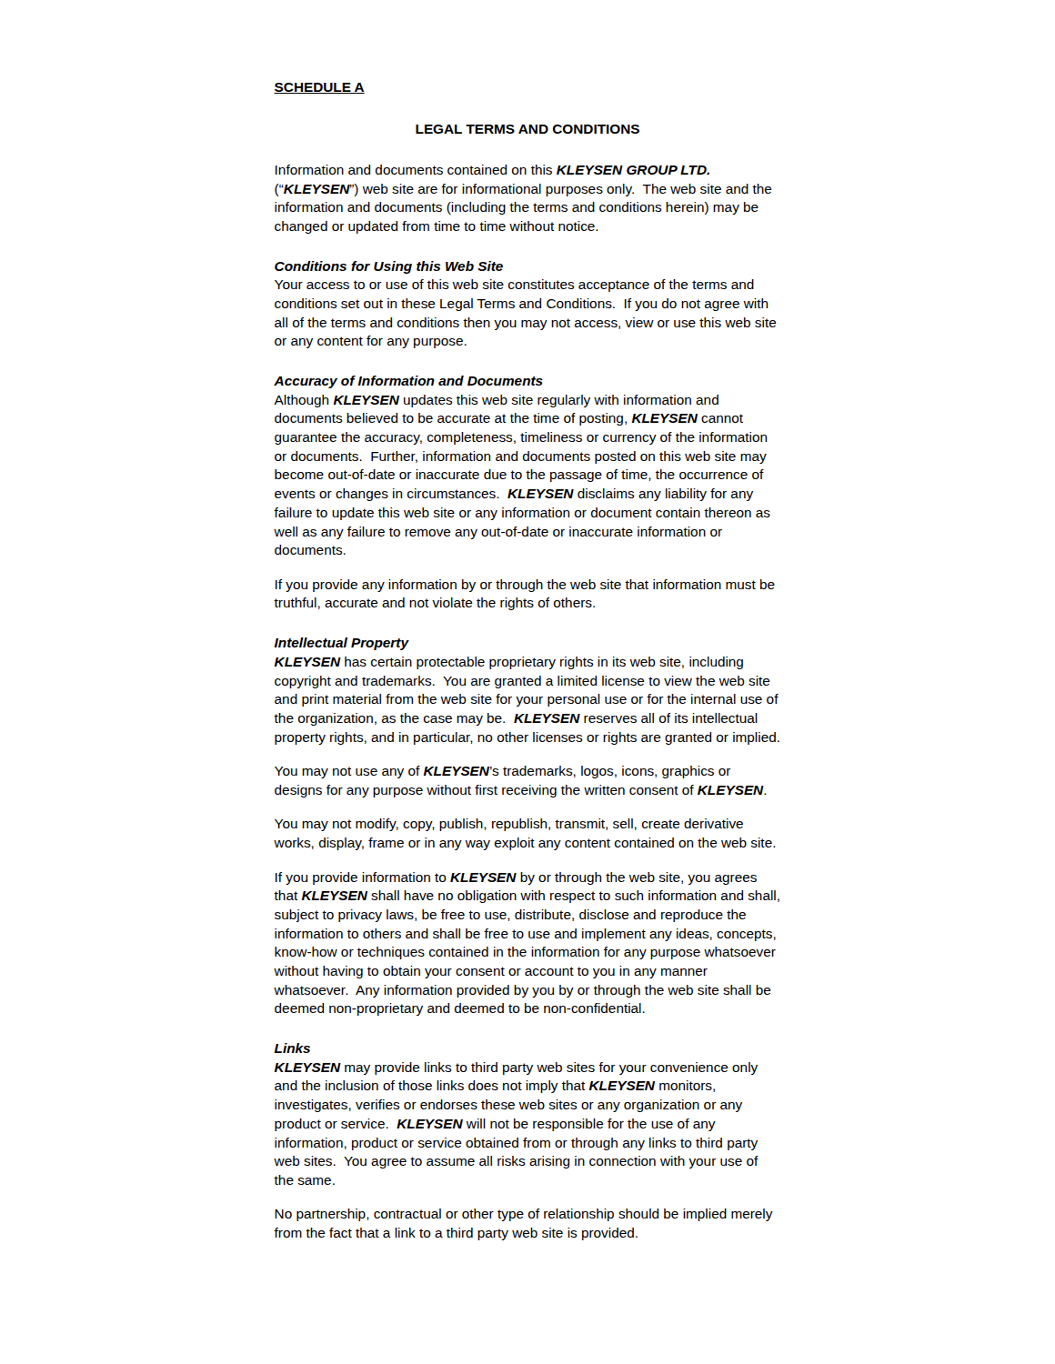SCHEDULE A
LEGAL TERMS AND CONDITIONS
Information and documents contained on this KLEYSEN GROUP LTD. (“KLEYSEN”) web site are for informational purposes only. The web site and the information and documents (including the terms and conditions herein) may be changed or updated from time to time without notice.
Conditions for Using this Web Site
Your access to or use of this web site constitutes acceptance of the terms and conditions set out in these Legal Terms and Conditions. If you do not agree with all of the terms and conditions then you may not access, view or use this web site or any content for any purpose.
Accuracy of Information and Documents
Although KLEYSEN updates this web site regularly with information and documents believed to be accurate at the time of posting, KLEYSEN cannot guarantee the accuracy, completeness, timeliness or currency of the information or documents. Further, information and documents posted on this web site may become out-of-date or inaccurate due to the passage of time, the occurrence of events or changes in circumstances. KLEYSEN disclaims any liability for any failure to update this web site or any information or document contain thereon as well as any failure to remove any out-of-date or inaccurate information or documents.
If you provide any information by or through the web site that information must be truthful, accurate and not violate the rights of others.
Intellectual Property
KLEYSEN has certain protectable proprietary rights in its web site, including copyright and trademarks. You are granted a limited license to view the web site and print material from the web site for your personal use or for the internal use of the organization, as the case may be. KLEYSEN reserves all of its intellectual property rights, and in particular, no other licenses or rights are granted or implied.
You may not use any of KLEYSEN’s trademarks, logos, icons, graphics or designs for any purpose without first receiving the written consent of KLEYSEN.
You may not modify, copy, publish, republish, transmit, sell, create derivative works, display, frame or in any way exploit any content contained on the web site.
If you provide information to KLEYSEN by or through the web site, you agrees that KLEYSEN shall have no obligation with respect to such information and shall, subject to privacy laws, be free to use, distribute, disclose and reproduce the information to others and shall be free to use and implement any ideas, concepts, know-how or techniques contained in the information for any purpose whatsoever without having to obtain your consent or account to you in any manner whatsoever. Any information provided by you by or through the web site shall be deemed non-proprietary and deemed to be non-confidential.
Links
KLEYSEN may provide links to third party web sites for your convenience only and the inclusion of those links does not imply that KLEYSEN monitors, investigates, verifies or endorses these web sites or any organization or any product or service. KLEYSEN will not be responsible for the use of any information, product or service obtained from or through any links to third party web sites. You agree to assume all risks arising in connection with your use of the same.
No partnership, contractual or other type of relationship should be implied merely from the fact that a link to a third party web site is provided.